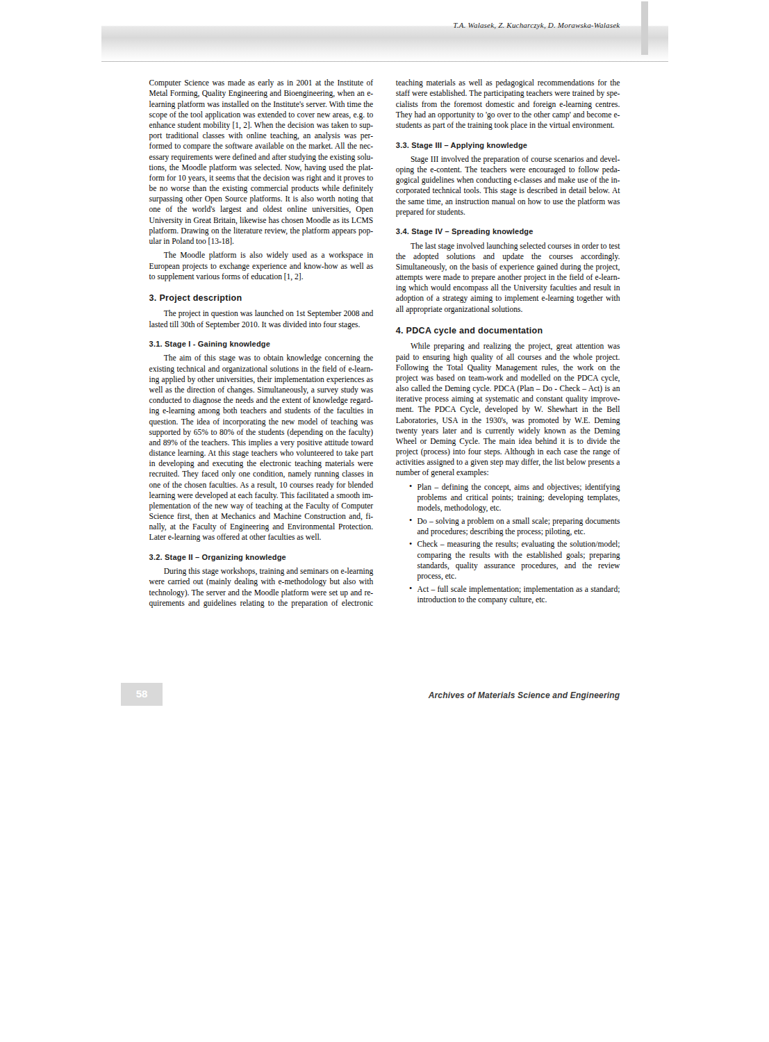T.A. Walasek, Z. Kucharczyk, D. Morawska-Walasek
Computer Science was made as early as in 2001 at the Institute of Metal Forming, Quality Engineering and Bioengineering, when an e-learning platform was installed on the Institute's server. With time the scope of the tool application was extended to cover new areas, e.g. to enhance student mobility [1, 2]. When the decision was taken to support traditional classes with online teaching, an analysis was performed to compare the software available on the market. All the necessary requirements were defined and after studying the existing solutions, the Moodle platform was selected. Now, having used the platform for 10 years, it seems that the decision was right and it proves to be no worse than the existing commercial products while definitely surpassing other Open Source platforms. It is also worth noting that one of the world's largest and oldest online universities, Open University in Great Britain, likewise has chosen Moodle as its LCMS platform. Drawing on the literature review, the platform appears popular in Poland too [13-18].
The Moodle platform is also widely used as a workspace in European projects to exchange experience and know-how as well as to supplement various forms of education [1, 2].
3. Project description
The project in question was launched on 1st September 2008 and lasted till 30th of September 2010. It was divided into four stages.
3.1. Stage I - Gaining knowledge
The aim of this stage was to obtain knowledge concerning the existing technical and organizational solutions in the field of e-learning applied by other universities, their implementation experiences as well as the direction of changes. Simultaneously, a survey study was conducted to diagnose the needs and the extent of knowledge regarding e-learning among both teachers and students of the faculties in question. The idea of incorporating the new model of teaching was supported by 65% to 80% of the students (depending on the faculty) and 89% of the teachers. This implies a very positive attitude toward distance learning. At this stage teachers who volunteered to take part in developing and executing the electronic teaching materials were recruited. They faced only one condition, namely running classes in one of the chosen faculties. As a result, 10 courses ready for blended learning were developed at each faculty. This facilitated a smooth implementation of the new way of teaching at the Faculty of Computer Science first, then at Mechanics and Machine Construction and, finally, at the Faculty of Engineering and Environmental Protection. Later e-learning was offered at other faculties as well.
3.2. Stage II – Organizing knowledge
During this stage workshops, training and seminars on e-learning were carried out (mainly dealing with e-methodology but also with technology). The server and the Moodle platform were set up and requirements and guidelines relating to the preparation of electronic teaching materials as well as pedagogical recommendations for the staff were established. The participating teachers were trained by specialists from the foremost domestic and foreign e-learning centres. They had an opportunity to 'go over to the other camp' and become e-students as part of the training took place in the virtual environment.
3.3. Stage III – Applying knowledge
Stage III involved the preparation of course scenarios and developing the e-content. The teachers were encouraged to follow pedagogical guidelines when conducting e-classes and make use of the incorporated technical tools. This stage is described in detail below. At the same time, an instruction manual on how to use the platform was prepared for students.
3.4. Stage IV – Spreading knowledge
The last stage involved launching selected courses in order to test the adopted solutions and update the courses accordingly. Simultaneously, on the basis of experience gained during the project, attempts were made to prepare another project in the field of e-learning which would encompass all the University faculties and result in adoption of a strategy aiming to implement e-learning together with all appropriate organizational solutions.
4. PDCA cycle and documentation
While preparing and realizing the project, great attention was paid to ensuring high quality of all courses and the whole project. Following the Total Quality Management rules, the work on the project was based on team-work and modelled on the PDCA cycle, also called the Deming cycle. PDCA (Plan – Do - Check – Act) is an iterative process aiming at systematic and constant quality improvement. The PDCA Cycle, developed by W. Shewhart in the Bell Laboratories, USA in the 1930's, was promoted by W.E. Deming twenty years later and is currently widely known as the Deming Wheel or Deming Cycle. The main idea behind it is to divide the project (process) into four steps. Although in each case the range of activities assigned to a given step may differ, the list below presents a number of general examples:
Plan – defining the concept, aims and objectives; identifying problems and critical points; training; developing templates, models, methodology, etc.
Do – solving a problem on a small scale; preparing documents and procedures; describing the process; piloting, etc.
Check – measuring the results; evaluating the solution/model; comparing the results with the established goals; preparing standards, quality assurance procedures, and the review process, etc.
Act – full scale implementation; implementation as a standard; introduction to the company culture, etc.
58
Archives of Materials Science and Engineering